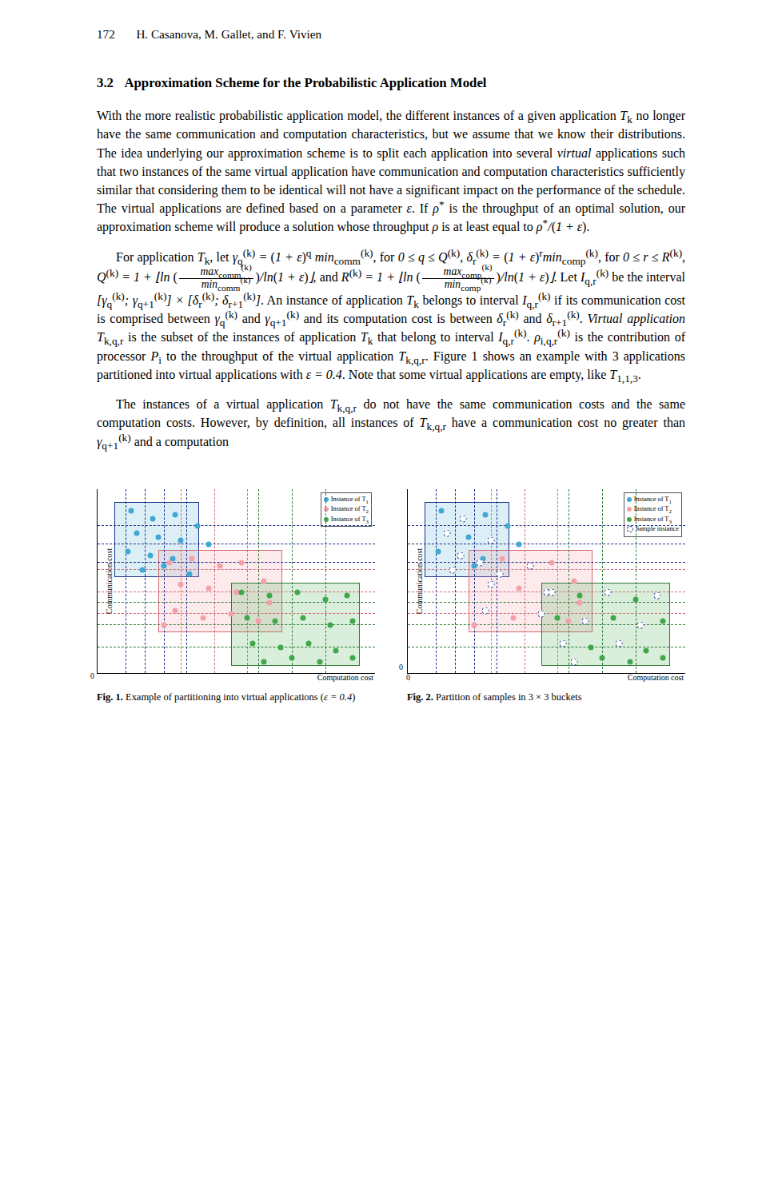172 H. Casanova, M. Gallet, and F. Vivien
3.2 Approximation Scheme for the Probabilistic Application Model
With the more realistic probabilistic application model, the different instances of a given application Tk no longer have the same communication and computation characteristics, but we assume that we know their distributions. The idea underlying our approximation scheme is to split each application into several virtual applications such that two instances of the same virtual application have communication and computation characteristics sufficiently similar that considering them to be identical will not have a significant impact on the performance of the schedule. The virtual applications are defined based on a parameter ε. If ρ* is the throughput of an optimal solution, our approximation scheme will produce a solution whose throughput ρ is at least equal to ρ*/(1 + ε).
For application Tk, let γq(k) = (1 + ε)q mincomm(k), for 0 ≤ q ≤ Q(k), δr(k) = (1 + ε)rmincomp(k), for 0 ≤ r ≤ R(k), Q(k) = 1 + ⌊ln (maxcomm(k) mincomm(k))/ln(1 + ε)⌋, and R(k) = 1 + ⌊ln (maxcomp(k) mincomp(k))/ln(1 + ε)⌋. Let Iq,r(k) be the interval [γq(k); γq+1(k)] × [δr(k); δr+1(k)]. An instance of application Tk belongs to interval Iq,r(k) if its communication cost is comprised between γq(k) and γq+1(k) and its computation cost is between δr(k) and δr+1(k). Virtual application Tk,q,r is the subset of the instances of application Tk that belong to interval Iq,r(k). ρi,q,r(k) is the contribution of processor Pi to the throughput of the virtual application Tk,q,r. Figure 1 shows an example with 3 applications partitioned into virtual applications with ε = 0.4. Note that some virtual applications are empty, like T1,1,3.
The instances of a virtual application Tk,q,r do not have the same communication costs and the same computation costs. However, by definition, all instances of Tk,q,r have a communication cost no greater than γq+1(k) and a computation
Communication cost Computation cost 0
Instance of T1
Instance of T2
Instance of T3
Fig. 1. Example of partitioning into virtual applications (ε = 0.4)
Communication cost Computation cost 0 0
Instance of T1
Instance of T2
Instance of T3
Sample instance
Fig. 2. Partition of samples in 3 × 3 buckets